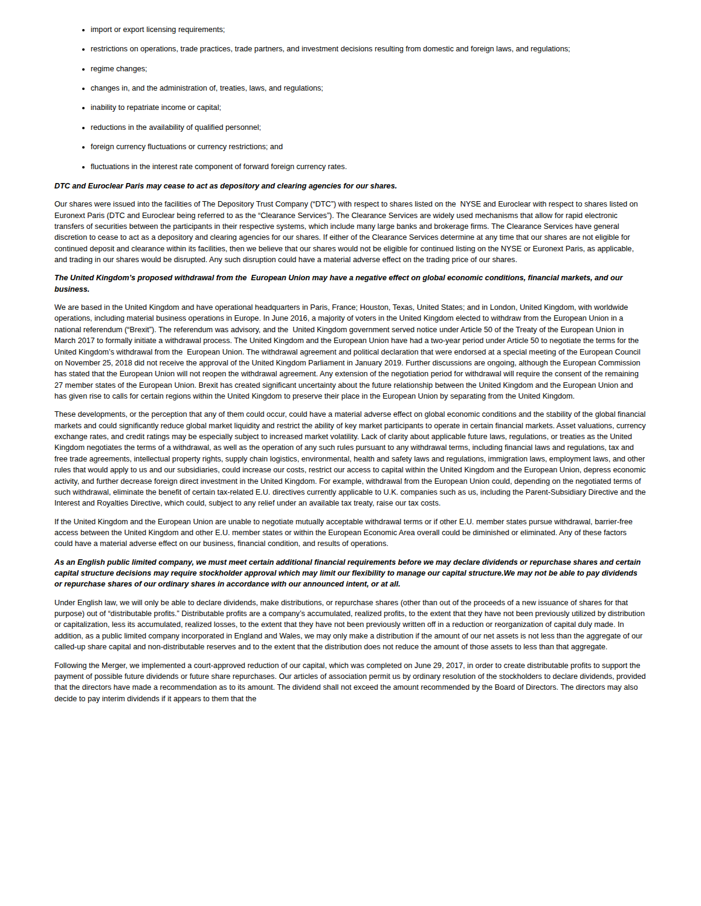import or export licensing requirements;
restrictions on operations, trade practices, trade partners, and investment decisions resulting from domestic and foreign laws, and regulations;
regime changes;
changes in, and the administration of, treaties, laws, and regulations;
inability to repatriate income or capital;
reductions in the availability of qualified personnel;
foreign currency fluctuations or currency restrictions; and
fluctuations in the interest rate component of forward foreign currency rates.
DTC and Euroclear Paris may cease to act as depository and clearing agencies for our shares.
Our shares were issued into the facilities of The Depository Trust Company (“DTC”) with respect to shares listed on the NYSE and Euroclear with respect to shares listed on Euronext Paris (DTC and Euroclear being referred to as the “Clearance Services”). The Clearance Services are widely used mechanisms that allow for rapid electronic transfers of securities between the participants in their respective systems, which include many large banks and brokerage firms. The Clearance Services have general discretion to cease to act as a depository and clearing agencies for our shares. If either of the Clearance Services determine at any time that our shares are not eligible for continued deposit and clearance within its facilities, then we believe that our shares would not be eligible for continued listing on the NYSE or Euronext Paris, as applicable, and trading in our shares would be disrupted. Any such disruption could have a material adverse effect on the trading price of our shares.
The United Kingdom’s proposed withdrawal from the European Union may have a negative effect on global economic conditions, financial markets, and our business.
We are based in the United Kingdom and have operational headquarters in Paris, France; Houston, Texas, United States; and in London, United Kingdom, with worldwide operations, including material business operations in Europe. In June 2016, a majority of voters in the United Kingdom elected to withdraw from the European Union in a national referendum (“Brexit”). The referendum was advisory, and the United Kingdom government served notice under Article 50 of the Treaty of the European Union in March 2017 to formally initiate a withdrawal process. The United Kingdom and the European Union have had a two-year period under Article 50 to negotiate the terms for the United Kingdom’s withdrawal from the European Union. The withdrawal agreement and political declaration that were endorsed at a special meeting of the European Council on November 25, 2018 did not receive the approval of the United Kingdom Parliament in January 2019. Further discussions are ongoing, although the European Commission has stated that the European Union will not reopen the withdrawal agreement. Any extension of the negotiation period for withdrawal will require the consent of the remaining 27 member states of the European Union. Brexit has created significant uncertainty about the future relationship between the United Kingdom and the European Union and has given rise to calls for certain regions within the United Kingdom to preserve their place in the European Union by separating from the United Kingdom.
These developments, or the perception that any of them could occur, could have a material adverse effect on global economic conditions and the stability of the global financial markets and could significantly reduce global market liquidity and restrict the ability of key market participants to operate in certain financial markets. Asset valuations, currency exchange rates, and credit ratings may be especially subject to increased market volatility. Lack of clarity about applicable future laws, regulations, or treaties as the United Kingdom negotiates the terms of a withdrawal, as well as the operation of any such rules pursuant to any withdrawal terms, including financial laws and regulations, tax and free trade agreements, intellectual property rights, supply chain logistics, environmental, health and safety laws and regulations, immigration laws, employment laws, and other rules that would apply to us and our subsidiaries, could increase our costs, restrict our access to capital within the United Kingdom and the European Union, depress economic activity, and further decrease foreign direct investment in the United Kingdom. For example, withdrawal from the European Union could, depending on the negotiated terms of such withdrawal, eliminate the benefit of certain tax-related E.U. directives currently applicable to U.K. companies such as us, including the Parent-Subsidiary Directive and the Interest and Royalties Directive, which could, subject to any relief under an available tax treaty, raise our tax costs.
If the United Kingdom and the European Union are unable to negotiate mutually acceptable withdrawal terms or if other E.U. member states pursue withdrawal, barrier-free access between the United Kingdom and other E.U. member states or within the European Economic Area overall could be diminished or eliminated. Any of these factors could have a material adverse effect on our business, financial condition, and results of operations.
As an English public limited company, we must meet certain additional financial requirements before we may declare dividends or repurchase shares and certain capital structure decisions may require stockholder approval which may limit our flexibility to manage our capital structure.We may not be able to pay dividends or repurchase shares of our ordinary shares in accordance with our announced intent, or at all.
Under English law, we will only be able to declare dividends, make distributions, or repurchase shares (other than out of the proceeds of a new issuance of shares for that purpose) out of “distributable profits.” Distributable profits are a company’s accumulated, realized profits, to the extent that they have not been previously utilized by distribution or capitalization, less its accumulated, realized losses, to the extent that they have not been previously written off in a reduction or reorganization of capital duly made. In addition, as a public limited company incorporated in England and Wales, we may only make a distribution if the amount of our net assets is not less than the aggregate of our called-up share capital and non-distributable reserves and to the extent that the distribution does not reduce the amount of those assets to less than that aggregate.
Following the Merger, we implemented a court-approved reduction of our capital, which was completed on June 29, 2017, in order to create distributable profits to support the payment of possible future dividends or future share repurchases. Our articles of association permit us by ordinary resolution of the stockholders to declare dividends, provided that the directors have made a recommendation as to its amount. The dividend shall not exceed the amount recommended by the Board of Directors. The directors may also decide to pay interim dividends if it appears to them that the